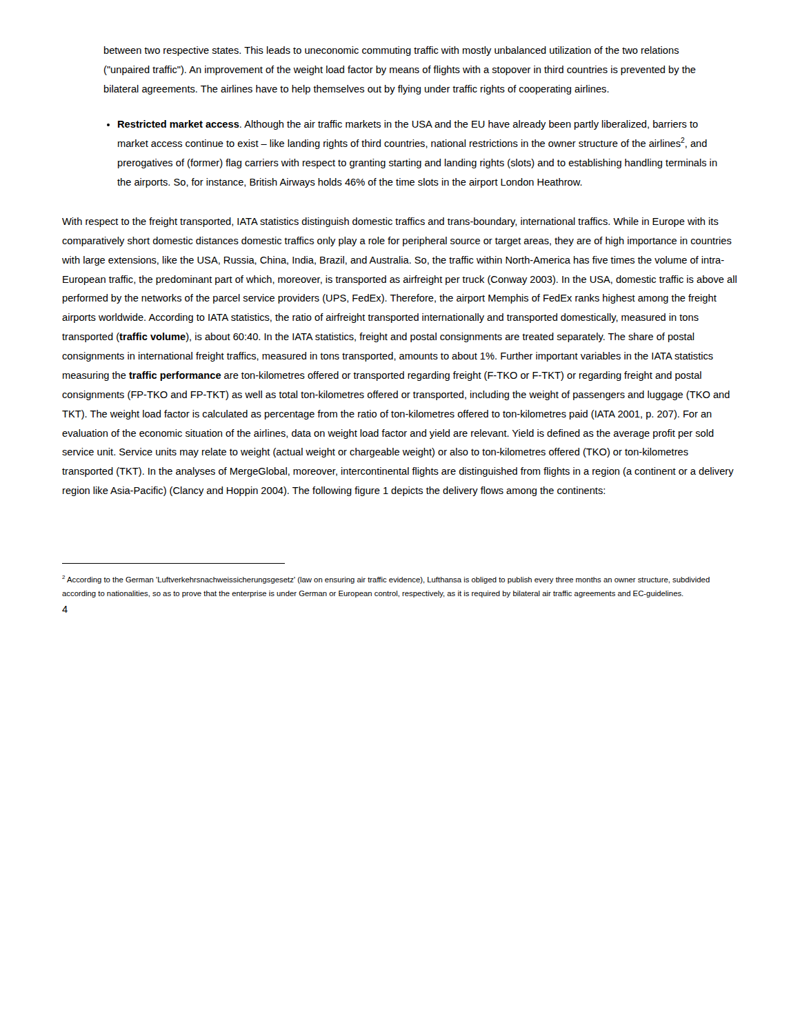between two respective states. This leads to uneconomic commuting traffic with mostly unbalanced utilization of the two relations ("unpaired traffic"). An improvement of the weight load factor by means of flights with a stopover in third countries is prevented by the bilateral agreements. The airlines have to help themselves out by flying under traffic rights of cooperating airlines.
Restricted market access. Although the air traffic markets in the USA and the EU have already been partly liberalized, barriers to market access continue to exist – like landing rights of third countries, national restrictions in the owner structure of the airlines2, and prerogatives of (former) flag carriers with respect to granting starting and landing rights (slots) and to establishing handling terminals in the airports. So, for instance, British Airways holds 46% of the time slots in the airport London Heathrow.
With respect to the freight transported, IATA statistics distinguish domestic traffics and trans-boundary, international traffics. While in Europe with its comparatively short domestic distances domestic traffics only play a role for peripheral source or target areas, they are of high importance in countries with large extensions, like the USA, Russia, China, India, Brazil, and Australia. So, the traffic within North-America has five times the volume of intra-European traffic, the predominant part of which, moreover, is transported as airfreight per truck (Conway 2003). In the USA, domestic traffic is above all performed by the networks of the parcel service providers (UPS, FedEx). Therefore, the airport Memphis of FedEx ranks highest among the freight airports worldwide. According to IATA statistics, the ratio of airfreight transported internationally and transported domestically, measured in tons transported (traffic volume), is about 60:40. In the IATA statistics, freight and postal consignments are treated separately. The share of postal consignments in international freight traffics, measured in tons transported, amounts to about 1%. Further important variables in the IATA statistics measuring the traffic performance are ton-kilometres offered or transported regarding freight (F-TKO or F-TKT) or regarding freight and postal consignments (FP-TKO and FP-TKT) as well as total ton-kilometres offered or transported, including the weight of passengers and luggage (TKO and TKT). The weight load factor is calculated as percentage from the ratio of ton-kilometres offered to ton-kilometres paid (IATA 2001, p. 207). For an evaluation of the economic situation of the airlines, data on weight load factor and yield are relevant. Yield is defined as the average profit per sold service unit. Service units may relate to weight (actual weight or chargeable weight) or also to ton-kilometres offered (TKO) or ton-kilometres transported (TKT). In the analyses of MergeGlobal, moreover, intercontinental flights are distinguished from flights in a region (a continent or a delivery region like Asia-Pacific) (Clancy and Hoppin 2004). The following figure 1 depicts the delivery flows among the continents:
2 According to the German 'Luftverkehrsnachweissicherungsgesetz' (law on ensuring air traffic evidence), Lufthansa is obliged to publish every three months an owner structure, subdivided according to nationalities, so as to prove that the enterprise is under German or European control, respectively, as it is required by bilateral air traffic agreements and EC-guidelines.
4